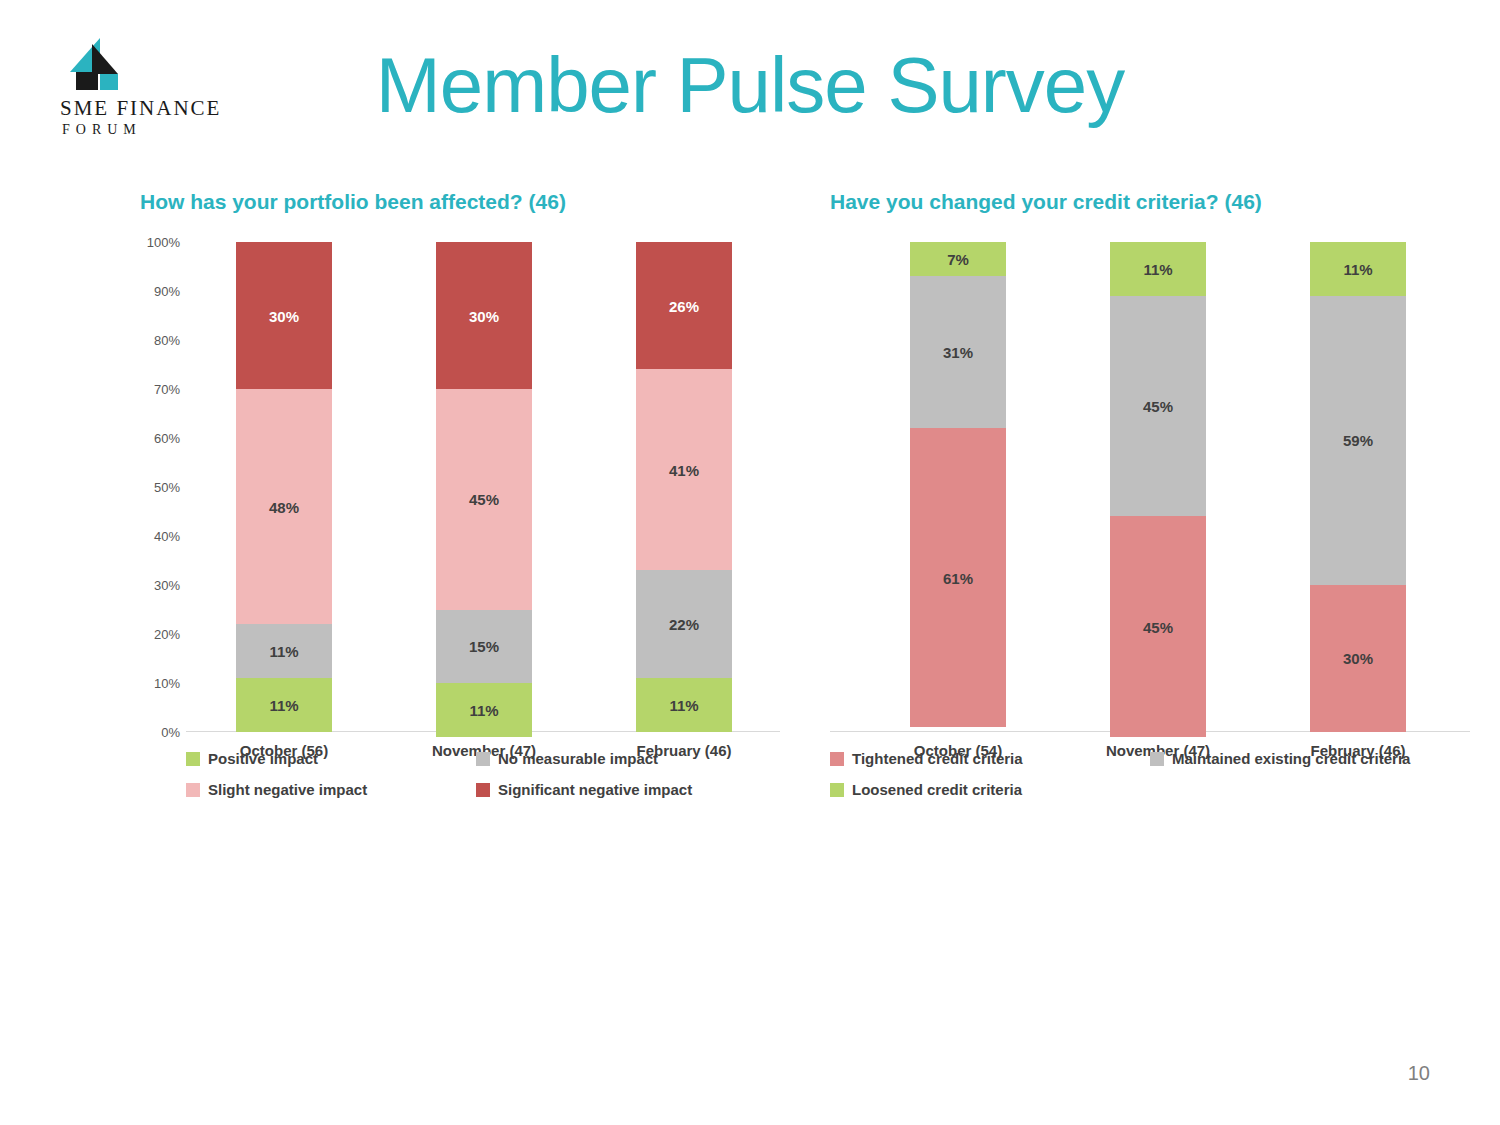SME FINANCEFORUM
Member Pulse Survey
How has your portfolio been affected? (46)
100%
90%
80%
70%
60%
50%
40%
30%
20%
10%
0%
30%
48%
11%
11%
30%
45%
15%
11%
26%
41%
22%
11%
October (56)
November (47)
February (46)
Positive impact
No measurable impact
Slight negative impact
Significant negative impact
Have you changed your credit criteria? (46)
7%
31%
61%
11%
45%
45%
11%
59%
30%
October (54)
November (47)
February (46)
Tightened credit criteria
Maintained existing credit criteria
Loosened credit criteria
10